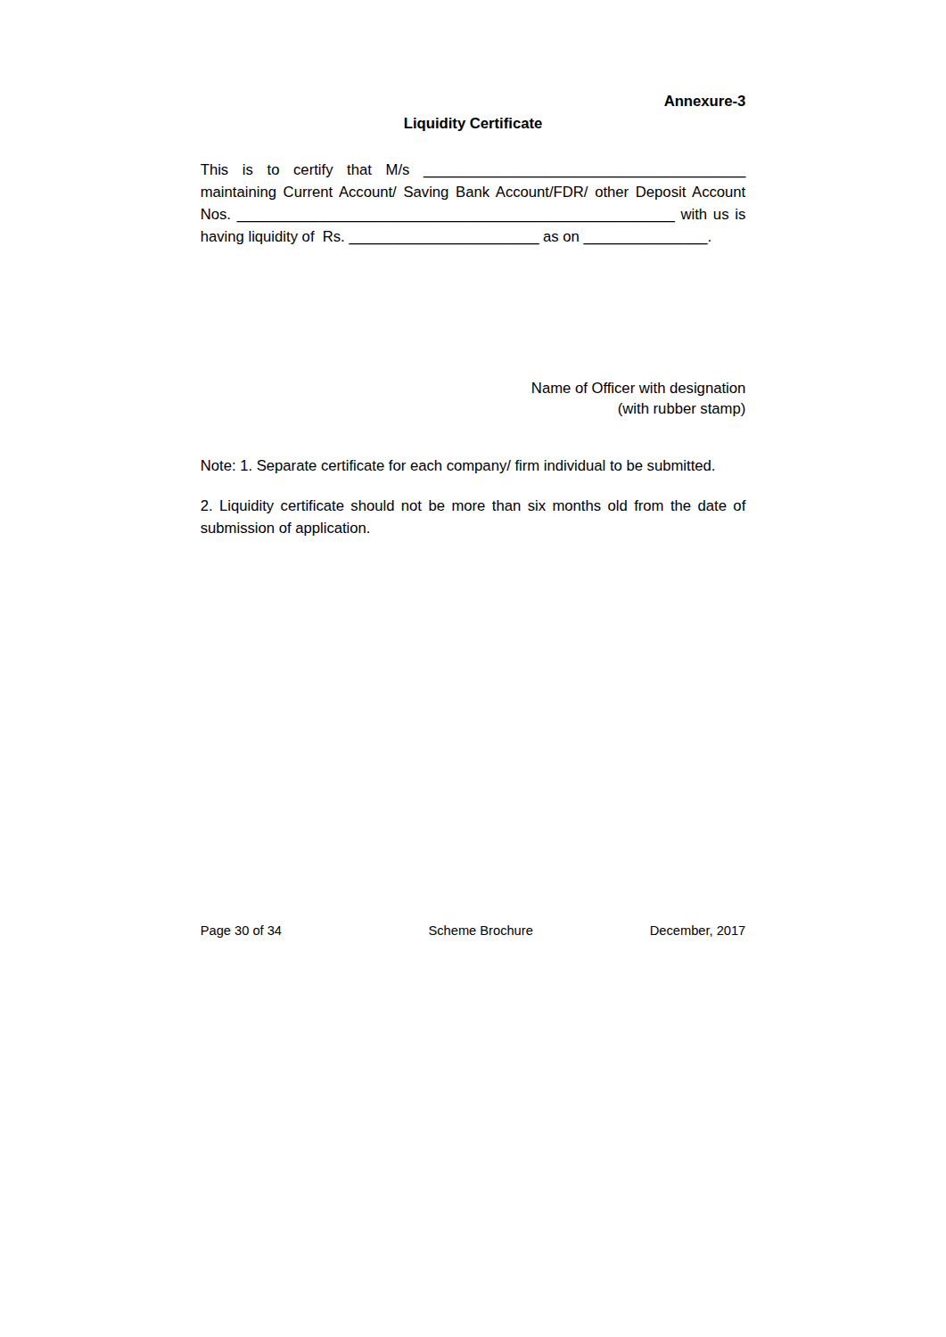Annexure-3
Liquidity Certificate
This is to certify that M/s _______________________________________ maintaining Current Account/ Saving Bank Account/FDR/ other Deposit Account Nos. _____________________________________________________ with us is having liquidity of Rs. _______________________ as on _______________.
Name of Officer with designation
(with rubber stamp)
Note: 1. Separate certificate for each company/ firm individual to be submitted.
2. Liquidity certificate should not be more than six months old from the date of submission of application.
Page 30 of 34
Scheme Brochure
December, 2017